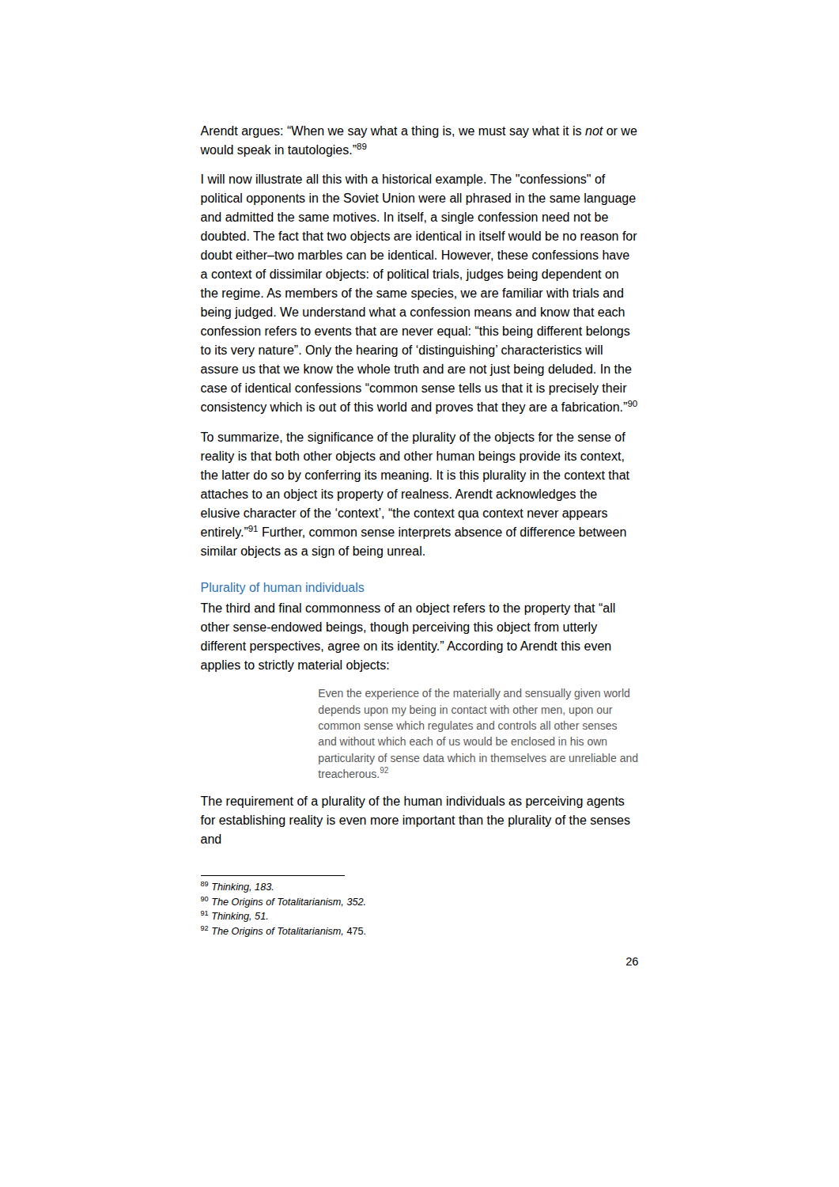Arendt argues: “When we say what a thing is, we must say what it is not or we would speak in tautologies.”89
I will now illustrate all this with a historical example. The "confessions" of political opponents in the Soviet Union were all phrased in the same language and admitted the same motives. In itself, a single confession need not be doubted. The fact that two objects are identical in itself would be no reason for doubt either–two marbles can be identical. However, these confessions have a context of dissimilar objects: of political trials, judges being dependent on the regime. As members of the same species, we are familiar with trials and being judged. We understand what a confession means and know that each confession refers to events that are never equal: “this being different belongs to its very nature”. Only the hearing of ‘distinguishing’ characteristics will assure us that we know the whole truth and are not just being deluded. In the case of identical confessions “common sense tells us that it is precisely their consistency which is out of this world and proves that they are a fabrication.”90
To summarize, the significance of the plurality of the objects for the sense of reality is that both other objects and other human beings provide its context, the latter do so by conferring its meaning. It is this plurality in the context that attaches to an object its property of realness. Arendt acknowledges the elusive character of the ‘context’, “the context qua context never appears entirely.”91 Further, common sense interprets absence of difference between similar objects as a sign of being unreal.
Plurality of human individuals
The third and final commonness of an object refers to the property that “all other sense-endowed beings, though perceiving this object from utterly different perspectives, agree on its identity.” According to Arendt this even applies to strictly material objects:
Even the experience of the materially and sensually given world depends upon my being in contact with other men, upon our common sense which regulates and controls all other senses and without which each of us would be enclosed in his own particularity of sense data which in themselves are unreliable and treacherous.92
The requirement of a plurality of the human individuals as perceiving agents for establishing reality is even more important than the plurality of the senses and
89 Thinking, 183.
90 The Origins of Totalitarianism, 352.
91 Thinking, 51.
92 The Origins of Totalitarianism, 475.
26